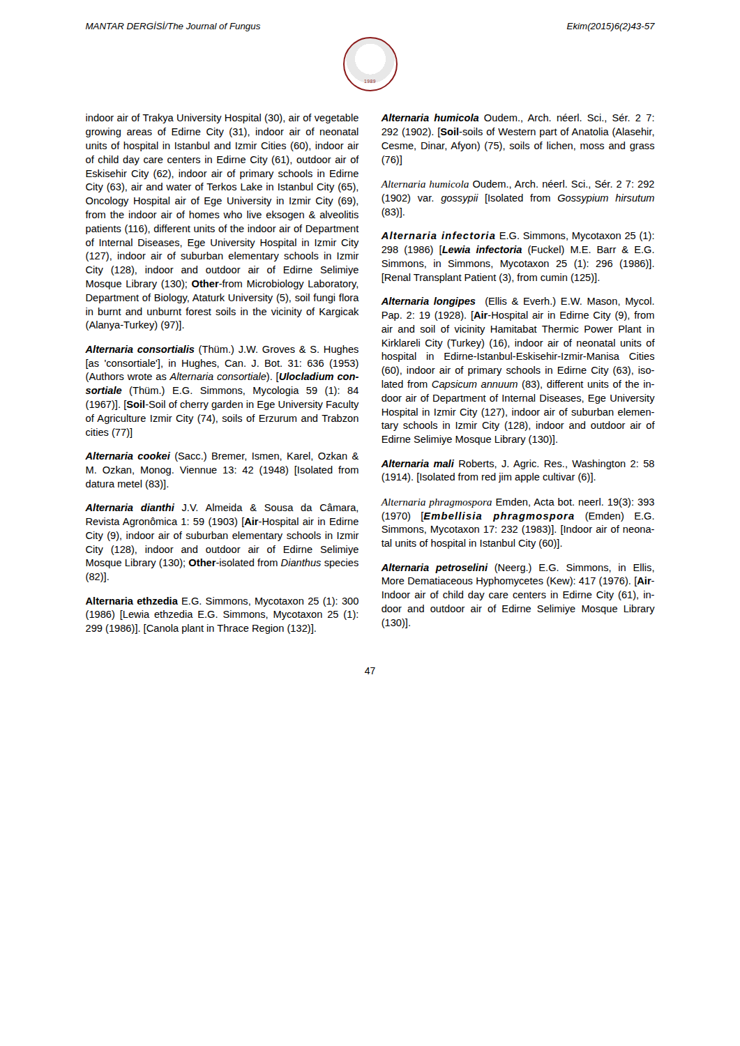MANTAR DERGİSİ/The Journal of Fungus Ekim(2015)6(2)43-57
indoor air of Trakya University Hospital (30), air of vegetable growing areas of Edirne City (31), indoor air of neonatal units of hospital in Istanbul and Izmir Cities (60), indoor air of child day care centers in Edirne City (61), outdoor air of Eskisehir City (62), indoor air of primary schools in Edirne City (63), air and water of Terkos Lake in Istanbul City (65), Oncology Hospital air of Ege University in Izmir City (69), from the indoor air of homes who live eksogen & alveolitis patients (116), different units of the indoor air of Department of Internal Diseases, Ege University Hospital in Izmir City (127), indoor air of suburban elementary schools in Izmir City (128), indoor and outdoor air of Edirne Selimiye Mosque Library (130); Other-from Microbiology Laboratory, Department of Biology, Ataturk University (5), soil fungi flora in burnt and unburnt forest soils in the vicinity of Kargicak (Alanya-Turkey) (97)].
Alternaria consortialis (Thüm.) J.W. Groves & S. Hughes [as 'consortiale'], in Hughes, Can. J. Bot. 31: 636 (1953) (Authors wrote as Alternaria consortiale). [Ulocladium consortiale (Thüm.) E.G. Simmons, Mycologia 59 (1): 84 (1967)]. [Soil-Soil of cherry garden in Ege University Faculty of Agriculture Izmir City (74), soils of Erzurum and Trabzon cities (77)]
Alternaria cookei (Sacc.) Bremer, Ismen, Karel, Ozkan & M. Ozkan, Monog. Viennue 13: 42 (1948) [Isolated from datura metel (83)].
Alternaria dianthi J.V. Almeida & Sousa da Câmara, Revista Agronômica 1: 59 (1903) [Air-Hospital air in Edirne City (9), indoor air of suburban elementary schools in Izmir City (128), indoor and outdoor air of Edirne Selimiye Mosque Library (130); Other-isolated from Dianthus species (82)].
Alternaria ethzedia E.G. Simmons, Mycotaxon 25 (1): 300 (1986) [Lewia ethzedia E.G. Simmons, Mycotaxon 25 (1): 299 (1986)]. [Canola plant in Thrace Region (132)].
Alternaria humicola Oudem., Arch. néerl. Sci., Sér. 2 7: 292 (1902). [Soil-soils of Western part of Anatolia (Alasehir, Cesme, Dinar, Afyon) (75), soils of lichen, moss and grass (76)]
Alternaria humicola Oudem., Arch. néerl. Sci., Sér. 2 7: 292 (1902) var. gossypii [Isolated from Gossypium hirsutum (83)].
Alternaria infectoria E.G. Simmons, Mycotaxon 25 (1): 298 (1986) [Lewia infectoria (Fuckel) M.E. Barr & E.G. Simmons, in Simmons, Mycotaxon 25 (1): 296 (1986)]. [Renal Transplant Patient (3), from cumin (125)].
Alternaria longipes (Ellis & Everh.) E.W. Mason, Mycol. Pap. 2: 19 (1928). [Air-Hospital air in Edirne City (9), from air and soil of vicinity Hamitabat Thermic Power Plant in Kirklareli City (Turkey) (16), indoor air of neonatal units of hospital in Edirne-Istanbul-Eskisehir-Izmir-Manisa Cities (60), indoor air of primary schools in Edirne City (63), isolated from Capsicum annuum (83), different units of the indoor air of Department of Internal Diseases, Ege University Hospital in Izmir City (127), indoor air of suburban elementary schools in Izmir City (128), indoor and outdoor air of Edirne Selimiye Mosque Library (130)].
Alternaria mali Roberts, J. Agric. Res., Washington 2: 58 (1914). [Isolated from red jim apple cultivar (6)].
Alternaria phragmospora Emden, Acta bot. neerl. 19(3): 393 (1970) [Embellisia phragmospora (Emden) E.G. Simmons, Mycotaxon 17: 232 (1983)]. [Indoor air of neonatal units of hospital in Istanbul City (60)].
Alternaria petroselini (Neerg.) E.G. Simmons, in Ellis, More Dematiaceous Hyphomycetes (Kew): 417 (1976). [Air-Indoor air of child day care centers in Edirne City (61), indoor and outdoor air of Edirne Selimiye Mosque Library (130)].
47